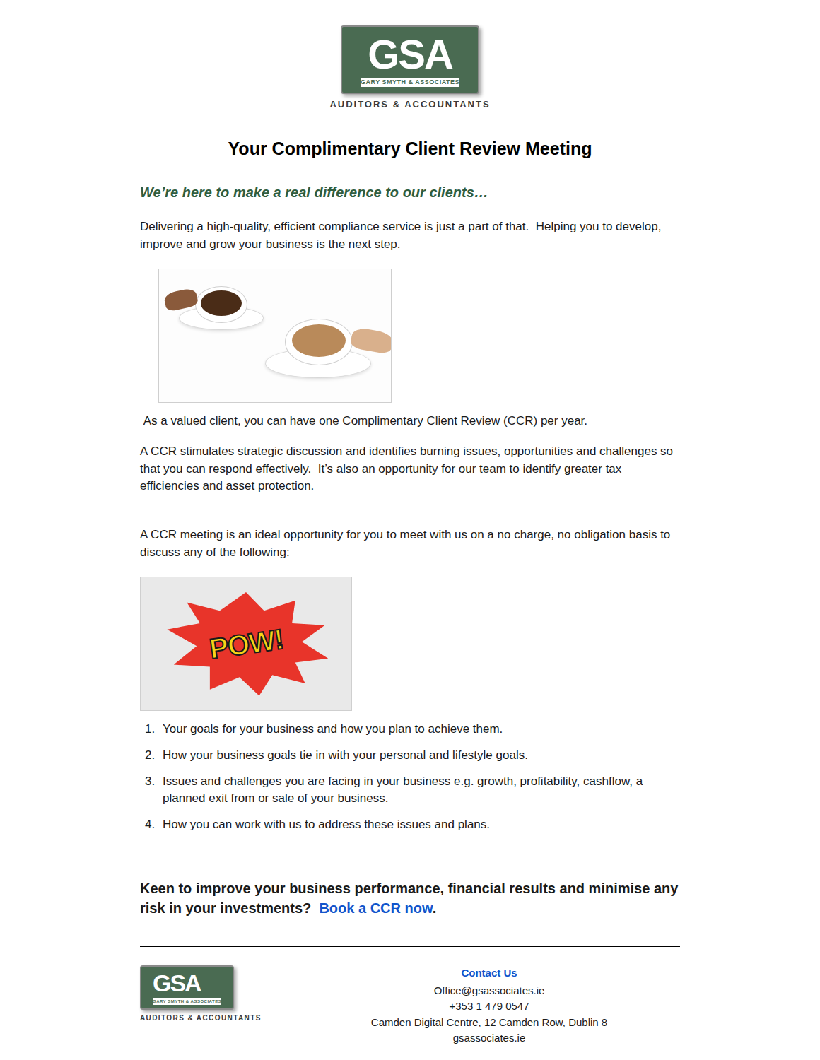GSA Gary Smyth & Associates
Auditors & Accountants
Your Complimentary Client Review Meeting
We’re here to make a real difference to our clients…
Delivering a high-quality, efficient compliance service is just a part of that. Helping you to develop, improve and grow your business is the next step.
As a valued client, you can have one Complimentary Client Review (CCR) per year.
A CCR stimulates strategic discussion and identifies burning issues, opportunities and challenges so that you can respond effectively. It’s also an opportunity for our team to identify greater tax efficiencies and asset protection.
A CCR meeting is an ideal opportunity for you to meet with us on a no charge, no obligation basis to discuss any of the following:
POW!
Your goals for your business and how you plan to achieve them.
How your business goals tie in with your personal and lifestyle goals.
Issues and challenges you are facing in your business e.g. growth, profitability, cashflow, a planned exit from or sale of your business.
How you can work with us to address these issues and plans.
Keen to improve your business performance, financial results and minimise any risk in your investments? Book a CCR now.
GSA Gary Smyth & Associates
Auditors & Accountants
Contact Us
Office@gsassociates.ie
+353 1 479 0547
Camden Digital Centre, 12 Camden Row, Dublin 8
gsassociates.ie